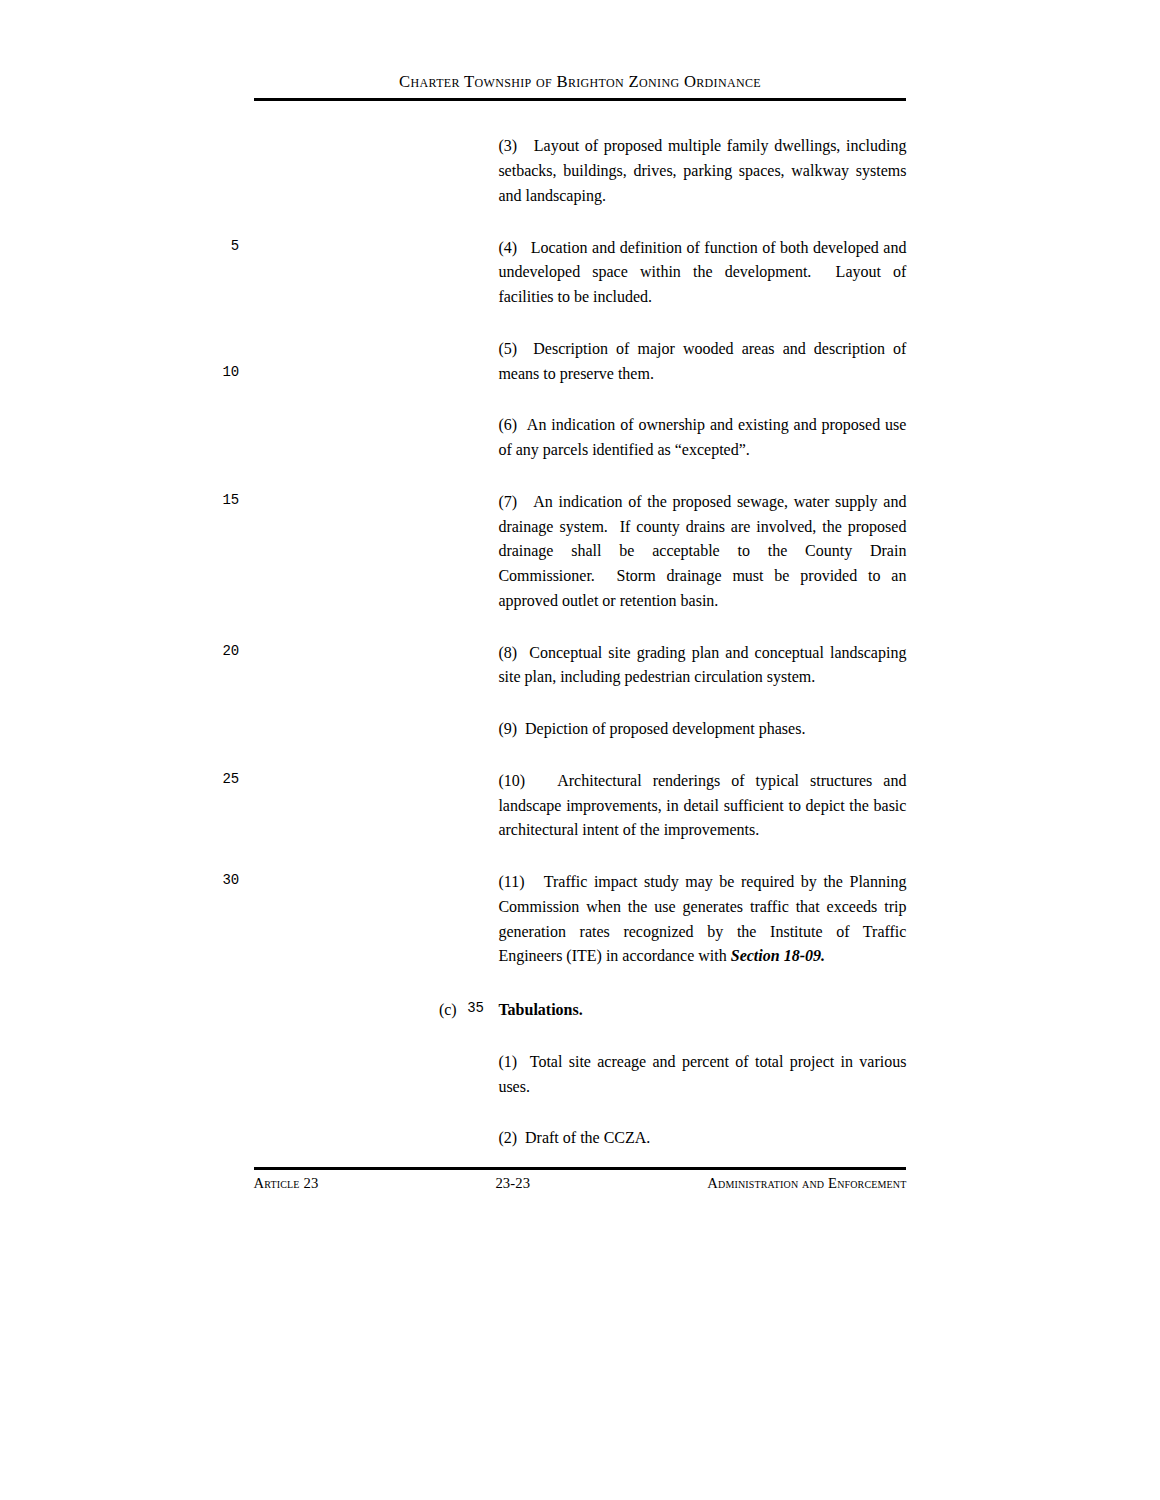Charter Township of Brighton Zoning Ordinance
(3) Layout of proposed multiple family dwellings, including setbacks, buildings, drives, parking spaces, walkway systems and landscaping.
5(4) Location and definition of function of both developed and undeveloped space within the development. Layout of facilities to be included.
(5) Description of major wooded areas and description of means 10to preserve them.
(6) An indication of ownership and existing and proposed use of any parcels identified as “excepted”.
15(7) An indication of the proposed sewage, water supply and drainage system. If county drains are involved, the proposed drainage shall be acceptable to the County Drain Commissioner. Storm drainage must be provided to an approved outlet or retention basin.
20(8) Conceptual site grading plan and conceptual landscaping site plan, including pedestrian circulation system.
(9) Depiction of proposed development phases.
25(10) Architectural renderings of typical structures and landscape improvements, in detail sufficient to depict the basic architectural intent of the improvements.
30(11) Traffic impact study may be required by the Planning Commission when the use generates traffic that exceeds trip generation rates recognized by the Institute of Traffic Engineers (ITE) in accordance with Section 18-09.
35(c) Tabulations.
(1) Total site acreage and percent of total project in various uses.
(2) Draft of the CCZA.
Article 23
23-23
Administration and Enforcement